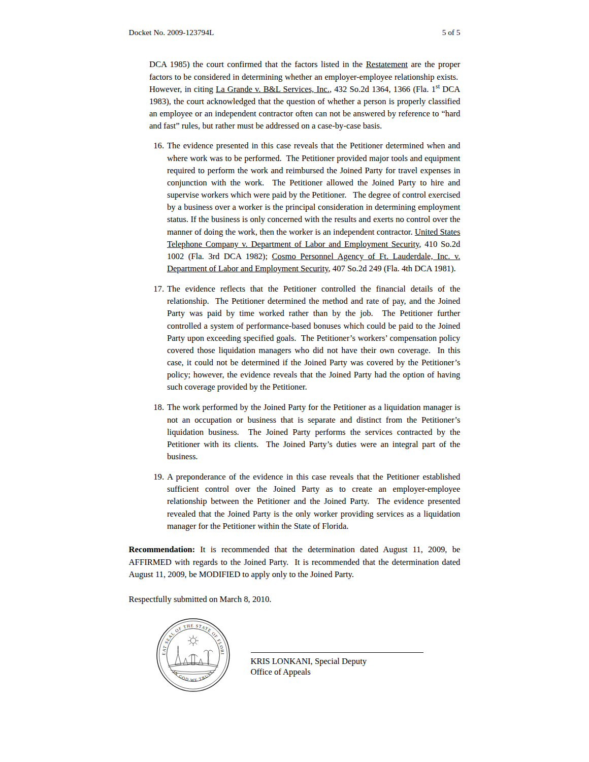Docket No. 2009-123794L
5 of 5
DCA 1985) the court confirmed that the factors listed in the Restatement are the proper factors to be considered in determining whether an employer-employee relationship exists. However, in citing La Grande v. B&L Services, Inc., 432 So.2d 1364, 1366 (Fla. 1st DCA 1983), the court acknowledged that the question of whether a person is properly classified an employee or an independent contractor often can not be answered by reference to “hard and fast” rules, but rather must be addressed on a case-by-case basis.
16. The evidence presented in this case reveals that the Petitioner determined when and where work was to be performed. The Petitioner provided major tools and equipment required to perform the work and reimbursed the Joined Party for travel expenses in conjunction with the work. The Petitioner allowed the Joined Party to hire and supervise workers which were paid by the Petitioner. The degree of control exercised by a business over a worker is the principal consideration in determining employment status. If the business is only concerned with the results and exerts no control over the manner of doing the work, then the worker is an independent contractor. United States Telephone Company v. Department of Labor and Employment Security, 410 So.2d 1002 (Fla. 3rd DCA 1982); Cosmo Personnel Agency of Ft. Lauderdale, Inc. v. Department of Labor and Employment Security, 407 So.2d 249 (Fla. 4th DCA 1981).
17. The evidence reflects that the Petitioner controlled the financial details of the relationship. The Petitioner determined the method and rate of pay, and the Joined Party was paid by time worked rather than by the job. The Petitioner further controlled a system of performance-based bonuses which could be paid to the Joined Party upon exceeding specified goals. The Petitioner’s workers’ compensation policy covered those liquidation managers who did not have their own coverage. In this case, it could not be determined if the Joined Party was covered by the Petitioner’s policy; however, the evidence reveals that the Joined Party had the option of having such coverage provided by the Petitioner.
18. The work performed by the Joined Party for the Petitioner as a liquidation manager is not an occupation or business that is separate and distinct from the Petitioner’s liquidation business. The Joined Party performs the services contracted by the Petitioner with its clients. The Joined Party’s duties were an integral part of the business.
19. A preponderance of the evidence in this case reveals that the Petitioner established sufficient control over the Joined Party as to create an employer-employee relationship between the Petitioner and the Joined Party. The evidence presented revealed that the Joined Party is the only worker providing services as a liquidation manager for the Petitioner within the State of Florida.
Recommendation: It is recommended that the determination dated August 11, 2009, be AFFIRMED with regards to the Joined Party. It is recommended that the determination dated August 11, 2009, be MODIFIED to apply only to the Joined Party.
Respectfully submitted on March 8, 2010.
GREAT SEAL OF THE STATE OF FLORIDA IN GOD WE TRUST
KRIS LONKANI, Special Deputy
Office of Appeals